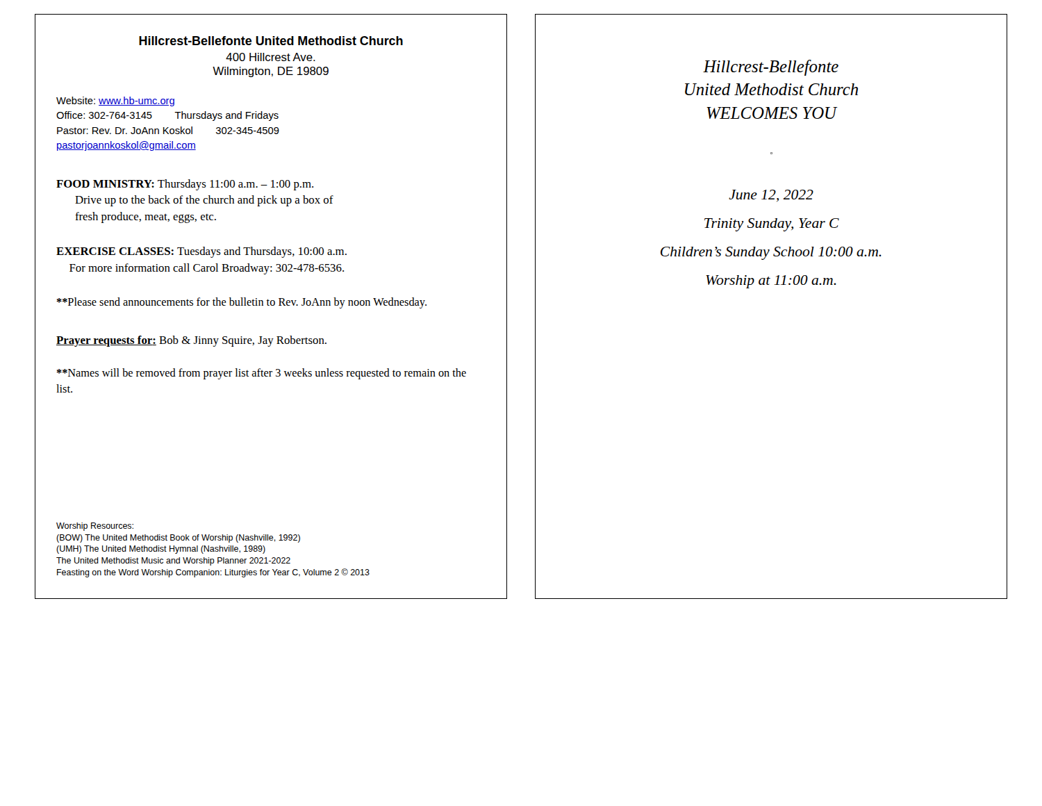Hillcrest-Bellefonte United Methodist Church
400 Hillcrest Ave.
Wilmington, DE 19809
Website: www.hb-umc.org
Office: 302-764-3145 Thursdays and Fridays
Pastor: Rev. Dr. JoAnn Koskol 302-345-4509
pastorjoannkoskol@gmail.com
FOOD MINISTRY: Thursdays 11:00 a.m. – 1:00 p.m. Drive up to the back of the church and pick up a box of fresh produce, meat, eggs, etc.
EXERCISE CLASSES: Tuesdays and Thursdays, 10:00 a.m. For more information call Carol Broadway: 302-478-6536.
**Please send announcements for the bulletin to Rev. JoAnn by noon Wednesday.
Prayer requests for: Bob & Jinny Squire, Jay Robertson.
**Names will be removed from prayer list after 3 weeks unless requested to remain on the list.
Worship Resources:
(BOW) The United Methodist Book of Worship (Nashville, 1992)
(UMH) The United Methodist Hymnal (Nashville, 1989)
The United Methodist Music and Worship Planner 2021-2022
Feasting on the Word Worship Companion: Liturgies for Year C, Volume 2 © 2013
Hillcrest-Bellefonte
United Methodist Church
WELCOMES YOU
June 12, 2022
Trinity Sunday, Year C
Children’s Sunday School 10:00 a.m.
Worship at 11:00 a.m.